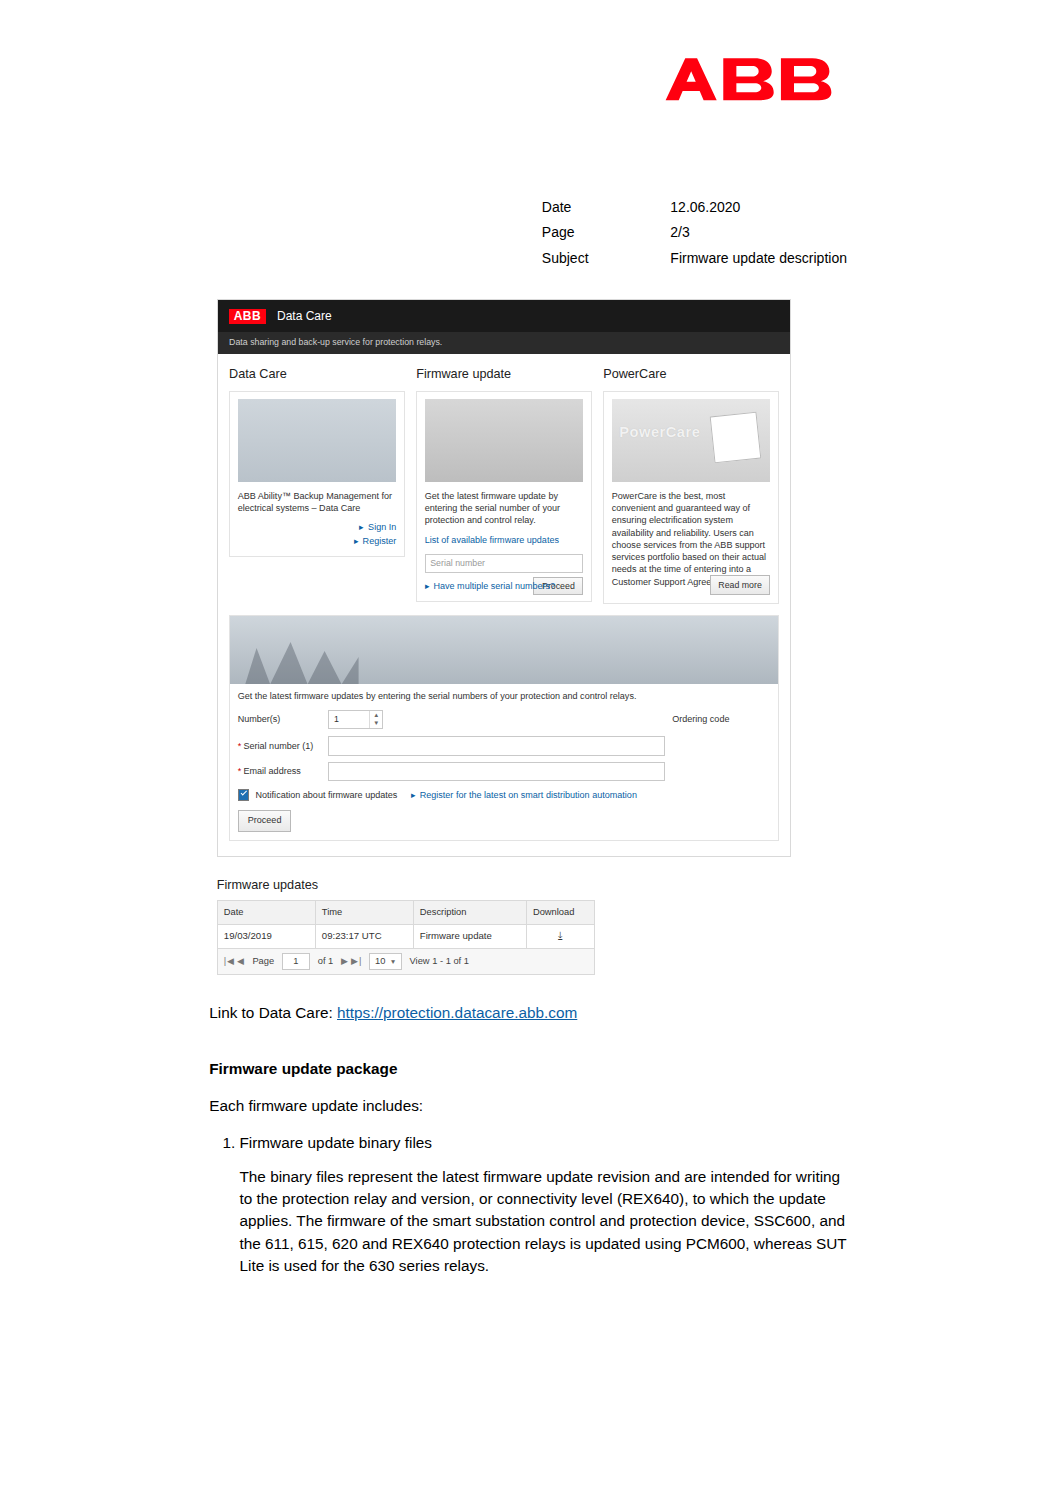Date
12.06.2020
Page
2/3
Subject
Firmware update description
ABB Data Care
Data sharing and back-up service for protection relays.
Data Care
ABB Ability™ Backup Management for electrical systems – Data Care
Sign In
Register
Firmware update
Get the latest firmware update by entering the serial number of your protection and control relay.
List of available firmware updates
Serial number
Proceed
Have multiple serial numbers?
PowerCare
PowerCare
PowerCare is the best, most convenient and guaranteed way of ensuring electrification system availability and reliability. Users can choose services from the ABB support services portfolio based on their actual needs at the time of entering into a Customer Support Agreement.
Read more
Get the latest firmware updates by entering the serial numbers of your protection and control relays.
Number(s)
1
▲▼
Ordering code
*Serial number (1)
*Email address
Notification about firmware updates Register for the latest on smart distribution automation
Proceed
Firmware updates
| Date | Time | Description | Download |
| --- | --- | --- | --- |
| 19/03/2019 | 09:23:17 UTC | Firmware update | ⤓ |
|◀ ◀ Page 1 of 1 ▶ ▶| 10 ▼ View 1 - 1 of 1
Link to Data Care: https://protection.datacare.abb.com
Firmware update package
Each firmware update includes:
Firmware update binary files
The binary files represent the latest firmware update revision and are intended for writing to the protection relay and version, or connectivity level (REX640), to which the update applies. The firmware of the smart substation control and protection device, SSC600, and the 611, 615, 620 and REX640 protection relays is updated using PCM600, whereas SUT Lite is used for the 630 series relays.